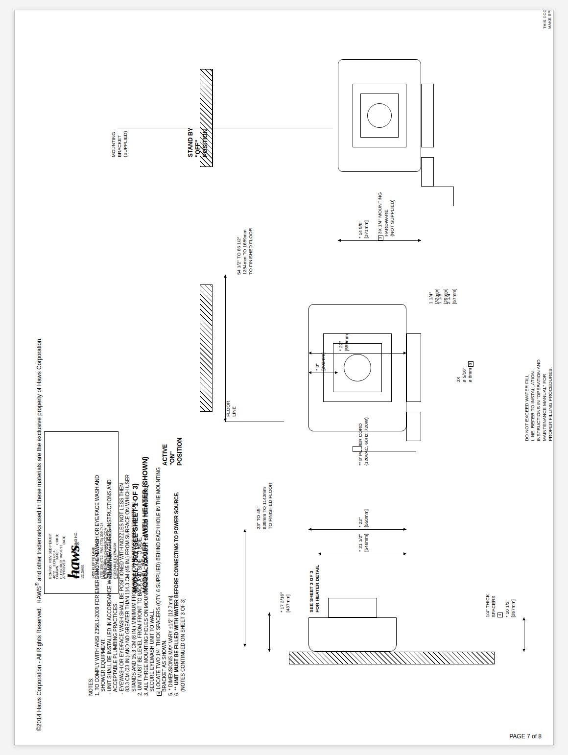THIS DOCUMENT IS TRUE AND CORRECT AT TIME OF PUBLICATION. CONTINUED PRODUCT IMPROVEMENTS MAKE SPECIFICATIONS AND MEASUREMENTS SUBJECT TO CHANGE WITHOUT NOTICE.
©2014 Haws Corporation - All Rights Reserved. HAWS® and other trademarks used in these materials are the exclusive property of Haws Corporation.
NOTES: 1. TO COMPLY WITH ANSI Z358.1-2009 FOR EMERGENCY EYEWASH OR EYE/FACE WASH AND SHOWER EQUIPMENT: - UNIT SHALL BE INSTALLED IN ACCORDANCE WITH MANUFACTURE'S INSTRUCTIONS AND ACCEPTABLE PLUMBING PRACTICES. - EYEWASH OR EYE/FACE WASH SHALL BE POSITIONED WITH NOZZLES NOT LESS THEN 83.3 CM (33 IN.) AND NO GREATER THAN 114.3 CM (45 IN.) FROM SURFACE ON WHICH USER STANDS AND 15.3 CM (6 IN.) MINIMUM FROM WALL OR NEAREST OBSTRUCTION. 2. UNIT MUST BE LEVEL FROM FRONT TO BACK AND SIDE TO SIDE. 3. ALL THREE MOUNTING HOLES ON MOUNTING-BRACKET MUST BE USED TO PROPERLY SECURE EYEWASH UNIT TO WALL. 4 LOCATE TWO 1/4" THICK SPACERS (QTY. 6 SUPPLIED) BEHIND EACH HOLE IN THE MOUNTING BRACKET AS SHOWN. 5. * DIMENSIONS MAY VARY ±1/2" [12.7mm]. 6. ** UNIT MUST BE FILLED WITH WATER BEFORE CONNECTING TO POWER SOURCE. (NOTES CONTINUED ON SHEET 3 OF 3)
MODEL 7501FP - WITH HEATER (SHOWN)
MODEL 7501 (SEE SHEET 1 OF 3)
STAND BY "OFF" POSITION
MOUNTING BRACKET (SUPPLIED)
3 3X 1/4" MOUNTING HARDWARE (NOT SUPPLIED)
* 14 5/8" [371mm]
54 1/2" TO 66 1/2" 1384mm TO 1689mm TO FINISHED FLOOR
FLOOR LINE
ACTIVE "ON" POSITION
2 1/4" [57mm]
1 1/8" [29mm]
1 1/4" [32mm]
3X ø 5/16" ø 8mm 3
* 8" [203mm]
* 22" [559mm]
** 8' POWER CORD (120VAC, 60Hz, 720W)
* 22" [558mm]
* 21 1/2" [546mm]
* 10 1/2" [267mm]
1/4" THICK SPACERS 4
33" TO 45" 838mm TO 1143mm TO FINISHED FLOOR
* 17 3/16" [437mm]
SEE SHEET 3 OF 3 FOR HEATER DETAIL
DO NOT EXCEED WATER FILL LINE. REFER TO INSTALLATION INSTRUCTIONS IN "OPERATION AND MAINTENANCE MANUAL" FOR PROPER FILLING PROCEDURES.
haws®
1455 KLEPPE LANE SPARKS, NEVADA 89431 (775) 359-4712 FAX (775) 359-7424 E-MAIL: HAWS@HAWSCO.COM WEBSITE: WWW.HAWSCO.COM
MODEL(S) 7501 / 7501FP
DRAWING TYPE PORTABLE EYEWASH
INSTALLATION
ECN NO. REVISED PER/BY 4672 ECN 4904
DRAWN DATE: CHKD: P. FISCHER 04/01/13
APPROVED DATE
SCALE 1:12 DRAWING NO.
1515A00
PART NUMBER 0002080045.D
REV 13
SIZE A SHEET 2 OF 3
Haws Corporation — Portable Eyewash Installation Drawing
Models: 7501 / 7501FP
Drawing type: Portable Eyewash, Installation
Drawn by: P. Fischer, 04/01/13
ECN No. 4672, Revised per ECN 4904
Scale 1:12
Drawing No. 1515A00
Part Number 0002080045.D, Rev 13
Size A, Sheet 2 of 3
Address: 1455 Kleppe Lane, Sparks, Nevada 89431. Phone (775) 359-4712, Fax (775) 359-7424. E-mail haws@hawsco.com. Website www.hawsco.com
PAGE 7 of 8